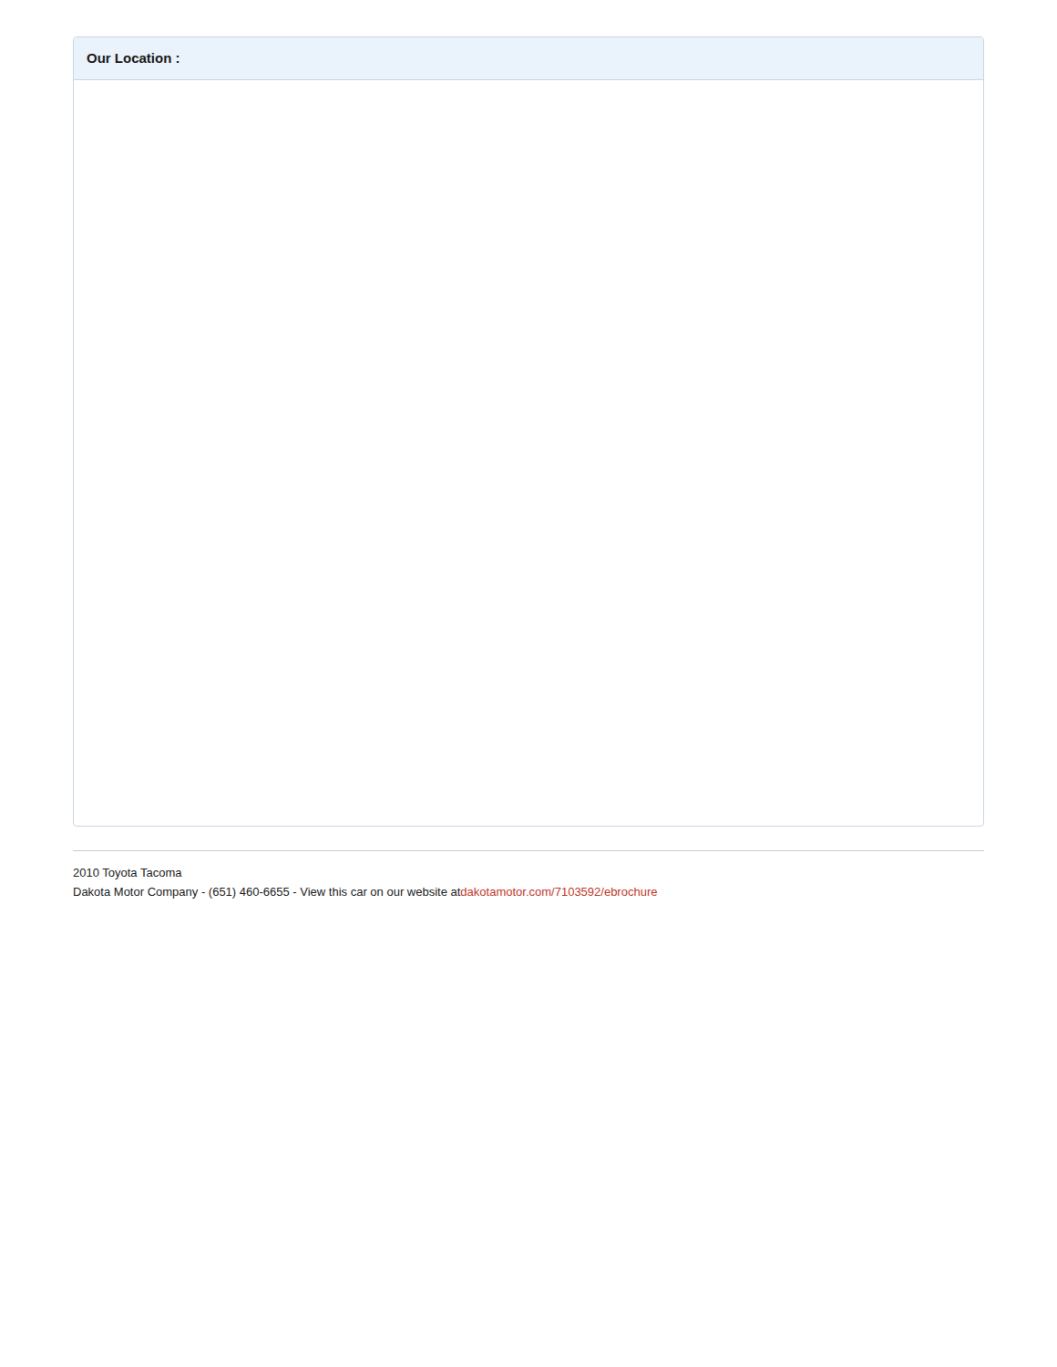Our Location :
2010 Toyota Tacoma
Dakota Motor Company - (651) 460-6655 - View this car on our website atdakotamotor.com/7103592/ebrochure